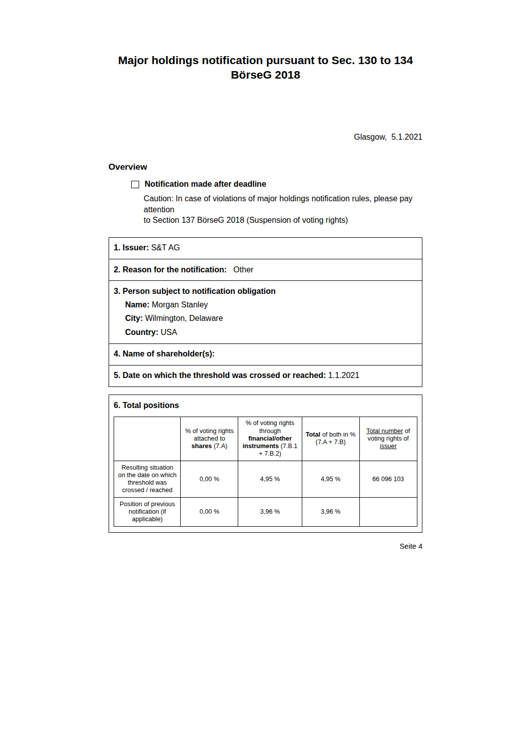Major holdings notification pursuant to Sec. 130 to 134 BörseG 2018
Glasgow, 5.1.2021
Overview
Notification made after deadline
Caution: In case of violations of major holdings notification rules, please pay attention
to Section 137 BörseG 2018 (Suspension of voting rights)
| 1. Issuer: S&T AG |
| 2. Reason for the notification: Other |
| 3. Person subject to notification obligation Name: Morgan Stanley City: Wilmington, Delaware Country: USA |
| 4. Name of shareholder(s): |
| 5. Date on which the threshold was crossed or reached: 1.1.2021 |
| 6. Total positions / / % of voting rights attached to shares (7.A) / % of voting rights through financial/other instruments (7.B.1 + 7.B.2) / Total of both in % (7.A + 7.B) / Total number of voting rights of issuer / / --- / --- / --- / --- / --- / / Resulting situation on the date on which threshold was crossed / reached / 0,00 % / 4,95 % / 4,95 % / 66 096 103 / / Position of previous notification (if applicable) / 0,00 % / 3,96 % / 3,96 % / / |
Seite 4